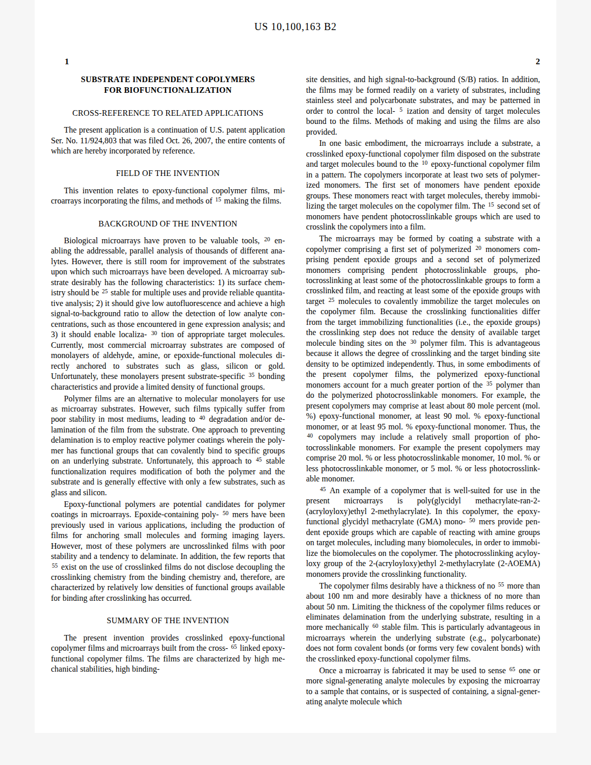US 10,100,163 B2
1
Substrate Independent Copolymers
for Biofunctionalization
Cross-Reference to Related Applications
The present application is a continuation of U.S. patent application Ser. No. 11/924,803 that was filed Oct. 26, 2007, the entire contents of which are hereby incorporated by reference.
Field of the Invention
This invention relates to epoxy-functional copolymer films, microarrays incorporating the films, and methods of 15 making the films.
Background of the Invention
Biological microarrays have proven to be valuable tools, 20 enabling the addressable, parallel analysis of thousands of different analytes. However, there is still room for improvement of the substrates upon which such microarrays have been developed. A microarray substrate desirably has the following characteristics: 1) its surface chemistry should be 25 stable for multiple uses and provide reliable quantitative analysis; 2) it should give low autofluorescence and achieve a high signal-to-background ratio to allow the detection of low analyte concentrations, such as those encountered in gene expression analysis; and 3) it should enable localiza- 30 tion of appropriate target molecules. Currently, most commercial microarray substrates are composed of monolayers of aldehyde, amine, or epoxide-functional molecules directly anchored to substrates such as glass, silicon or gold. Unfortunately, these monolayers present substrate-specific 35 bonding characteristics and provide a limited density of functional groups.
Polymer films are an alternative to molecular monolayers for use as microarray substrates. However, such films typically suffer from poor stability in most mediums, leading to 40 degradation and/or delamination of the film from the substrate. One approach to preventing delamination is to employ reactive polymer coatings wherein the polymer has functional groups that can covalently bind to specific groups on an underlying substrate. Unfortunately, this approach to 45 stable functionalization requires modification of both the polymer and the substrate and is generally effective with only a few substrates, such as glass and silicon.
Epoxy-functional polymers are potential candidates for polymer coatings in microarrays. Epoxide-containing poly- 50 mers have been previously used in various applications, including the production of films for anchoring small molecules and forming imaging layers. However, most of these polymers are uncrosslinked films with poor stability and a tendency to delaminate. In addition, the few reports that 55 exist on the use of crosslinked films do not disclose decoupling the crosslinking chemistry from the binding chemistry and, therefore, are characterized by relatively low densities of functional groups available for binding after crosslinking has occurred.
Summary of the Invention
The present invention provides crosslinked epoxy-functional copolymer films and microarrays built from the cross- 65 linked epoxy-functional copolymer films. The films are characterized by high mechanical stabilities, high binding-
2
site densities, and high signal-to-background (S/B) ratios. In addition, the films may be formed readily on a variety of substrates, including stainless steel and polycarbonate substrates, and may be patterned in order to control the local- 5 ization and density of target molecules bound to the films. Methods of making and using the films are also provided.
In one basic embodiment, the microarrays include a substrate, a crosslinked epoxy-functional copolymer film disposed on the substrate and target molecules bound to the 10 epoxy-functional copolymer film in a pattern. The copolymers incorporate at least two sets of polymerized monomers. The first set of monomers have pendent epoxide groups. These monomers react with target molecules, thereby immobilizing the target molecules on the copolymer film. The 15 second set of monomers have pendent photocrosslinkable groups which are used to crosslink the copolymers into a film.
The microarrays may be formed by coating a substrate with a copolymer comprising a first set of polymerized 20 monomers comprising pendent epoxide groups and a second set of polymerized monomers comprising pendent photocrosslinkable groups, photocrosslinking at least some of the photocrosslinkable groups to form a crosslinked film, and reacting at least some of the epoxide groups with target 25 molecules to covalently immobilize the target molecules on the copolymer film. Because the crosslinking functionalities differ from the target immobilizing functionalities (i.e., the epoxide groups) the crosslinking step does not reduce the density of available target molecule binding sites on the 30 polymer film. This is advantageous because it allows the degree of crosslinking and the target binding site density to be optimized independently. Thus, in some embodiments of the present copolymer films, the polymerized epoxy-functional monomers account for a much greater portion of the 35 polymer than do the polymerized photocrosslinkable monomers. For example, the present copolymers may comprise at least about 80 mole percent (mol. %) epoxy-functional monomer, at least 90 mol. % epoxy-functional monomer, or at least 95 mol. % epoxy-functional monomer. Thus, the 40 copolymers may include a relatively small proportion of photocrosslinkable monomers. For example the present copolymers may comprise 20 mol. % or less photocrosslinkable monomer, 10 mol. % or less photocrosslinkable monomer, or 5 mol. % or less photocrosslinkable monomer.
45 An example of a copolymer that is well-suited for use in the present microarrays is poly(glycidyl methacrylate-ran-2-(acryloyloxy)ethyl 2-methylacrylate). In this copolymer, the epoxy-functional glycidyl methacrylate (GMA) mono- 50 mers provide pendent epoxide groups which are capable of reacting with amine groups on target molecules, including many biomolecules, in order to immobilize the biomolecules on the copolymer. The photocrosslinking acyloyloxy group of the 2-(acryloyloxy)ethyl 2-methylacrylate (2-AOEMA) monomers provide the crosslinking functionality.
The copolymer films desirably have a thickness of no 55 more than about 100 nm and more desirably have a thickness of no more than about 50 nm. Limiting the thickness of the copolymer films reduces or eliminates delamination from the underlying substrate, resulting in a more mechanically 60 stable film. This is particularly advantageous in microarrays wherein the underlying substrate (e.g., polycarbonate) does not form covalent bonds (or forms very few covalent bonds) with the crosslinked epoxy-functional copolymer films.
Once a microarray is fabricated it may be used to sense 65 one or more signal-generating analyte molecules by exposing the microarray to a sample that contains, or is suspected of containing, a signal-generating analyte molecule which